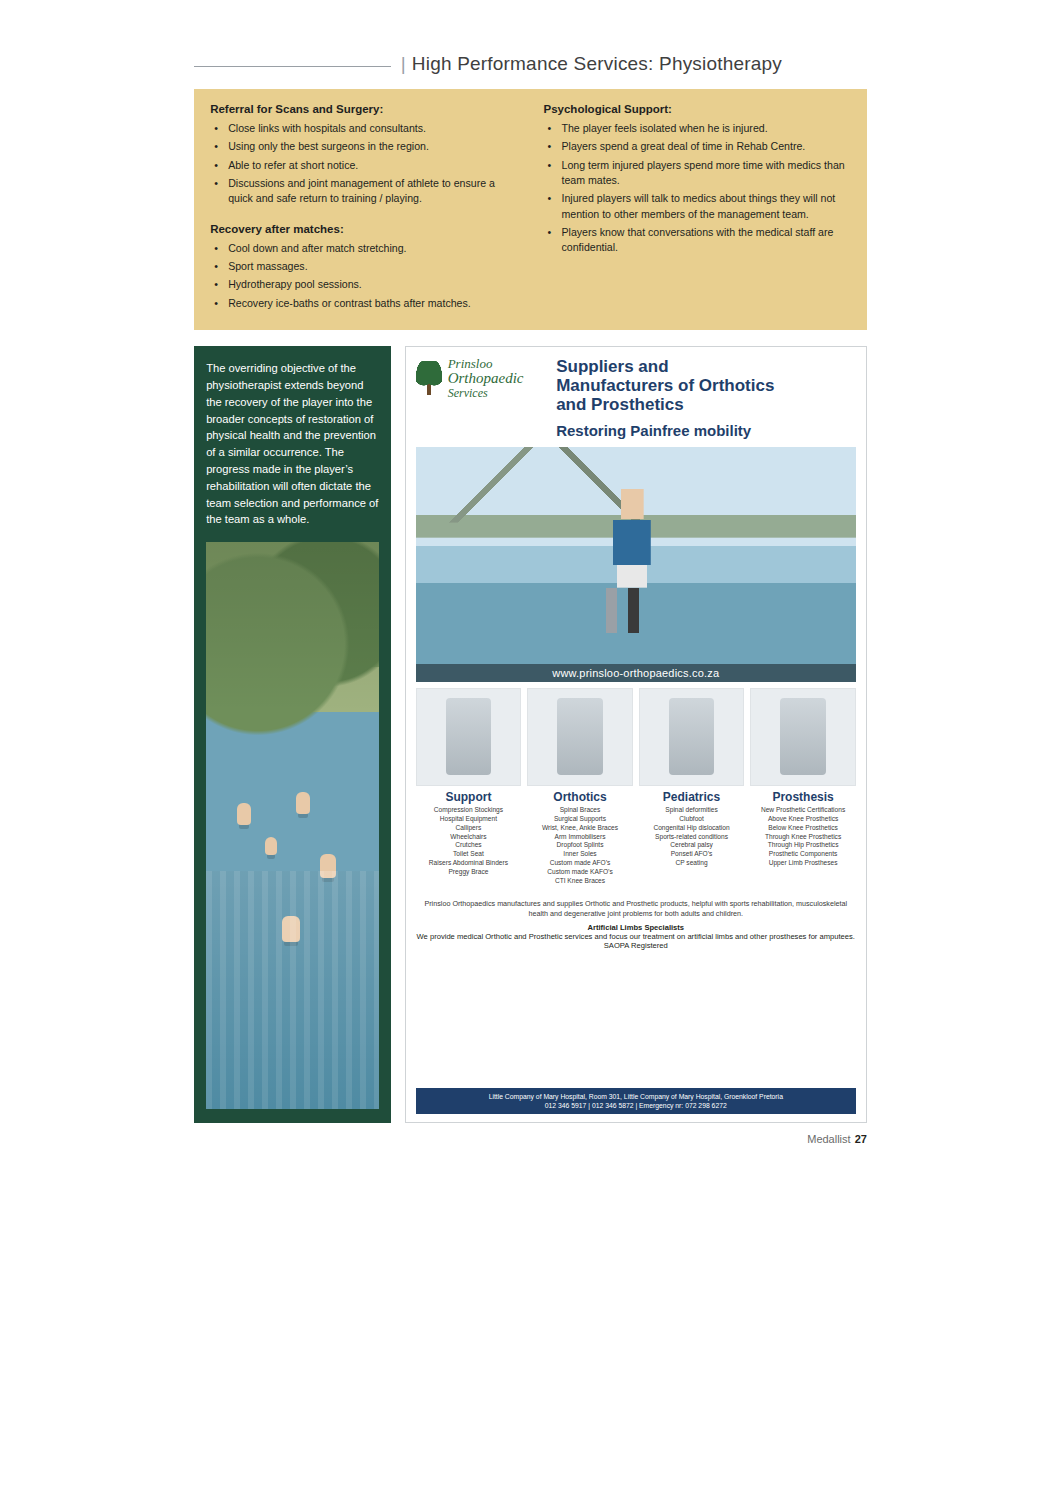|High Performance Services: Physiotherapy
Referral for Scans and Surgery:
Close links with hospitals and consultants.
Using only the best surgeons in the region.
Able to refer at short notice.
Discussions and joint management of athlete to ensure a quick and safe return to training / playing.
Recovery after matches:
Cool down and after match stretching.
Sport massages.
Hydrotherapy pool sessions.
Recovery ice-baths or contrast baths after matches.
Psychological Support:
The player feels isolated when he is injured.
Players spend a great deal of time in Rehab Centre.
Long term injured players spend more time with medics than team mates.
Injured players will talk to medics about things they will not mention to other members of the management team.
Players know that conversations with the medical staff are confidential.
The overriding objective of the physiotherapist extends beyond the recovery of the player into the broader concepts of restoration of physical health and the prevention of a similar occurrence. The progress made in the player’s rehabilitation will often dictate the team selection and performance of the team as a whole.
Prinsloo Orthopaedic Services
Suppliers and
Manufacturers of Orthotics
and Prosthetics
Restoring Painfree mobility
www.prinsloo-orthopaedics.co.za
Support
Compression Stockings
Hospital Equipment
Callipers
Wheelchairs
Crutches
Toilet Seat
Raisers Abdominal Binders
Preggy Brace
Orthotics
Spinal Braces
Surgical Supports
Wrist, Knee, Ankle Braces
Arm Immobilisers
Dropfoot Splints
Inner Soles
Custom made AFO’s
Custom made KAFO’s
CTI Knee Braces
Pediatrics
Spinal deformities
Clubfoot
Congenital Hip dislocation
Sports-related conditions
Cerebral palsy
Ponseti AFO’s
CP seating
Prosthesis
New Prosthetic Certifications
Above Knee Prosthetics
Below Knee Prosthetics
Through Knee Prosthetics
Through Hip Prosthetics
Prosthetic Components
Upper Limb Prostheses
Prinsloo Orthopaedics manufactures and supplies Orthotic and Prosthetic products, helpful with sports rehabilitation, musculoskeletal health and degenerative joint problems for both adults and children.
Artificial Limbs Specialists
We provide medical Orthotic and Prosthetic services and focus our treatment on artificial limbs and other prostheses for amputees.
SAOPA Registered
Little Company of Mary Hospital, Room 301, Little Company of Mary Hospital, Groenkloof Pretoria
012 346 5917 | 012 346 5872 | Emergency nr: 072 298 6272
Medallist27